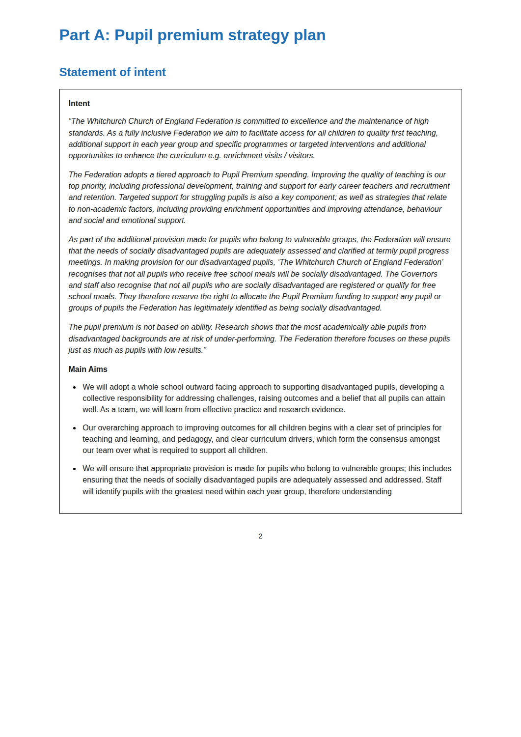Part A: Pupil premium strategy plan
Statement of intent
Intent
“The Whitchurch Church of England Federation is committed to excellence and the maintenance of high standards. As a fully inclusive Federation we aim to facilitate access for all children to quality first teaching, additional support in each year group and specific programmes or targeted interventions and additional opportunities to enhance the curriculum e.g. enrichment visits / visitors.
The Federation adopts a tiered approach to Pupil Premium spending. Improving the quality of teaching is our top priority, including professional development, training and support for early career teachers and recruitment and retention. Targeted support for struggling pupils is also a key component; as well as strategies that relate to non-academic factors, including providing enrichment opportunities and improving attendance, behaviour and social and emotional support.
As part of the additional provision made for pupils who belong to vulnerable groups, the Federation will ensure that the needs of socially disadvantaged pupils are adequately assessed and clarified at termly pupil progress meetings. In making provision for our disadvantaged pupils, ‘The Whitchurch Church of England Federation’ recognises that not all pupils who receive free school meals will be socially disadvantaged. The Governors and staff also recognise that not all pupils who are socially disadvantaged are registered or qualify for free school meals. They therefore reserve the right to allocate the Pupil Premium funding to support any pupil or groups of pupils the Federation has legitimately identified as being socially disadvantaged.
The pupil premium is not based on ability. Research shows that the most academically able pupils from disadvantaged backgrounds are at risk of under-performing. The Federation therefore focuses on these pupils just as much as pupils with low results.”
Main Aims
We will adopt a whole school outward facing approach to supporting disadvantaged pupils, developing a collective responsibility for addressing challenges, raising outcomes and a belief that all pupils can attain well. As a team, we will learn from effective practice and research evidence.
Our overarching approach to improving outcomes for all children begins with a clear set of principles for teaching and learning, and pedagogy, and clear curriculum drivers, which form the consensus amongst our team over what is required to support all children.
We will ensure that appropriate provision is made for pupils who belong to vulnerable groups; this includes ensuring that the needs of socially disadvantaged pupils are adequately assessed and addressed. Staff will identify pupils with the greatest need within each year group, therefore understanding
2